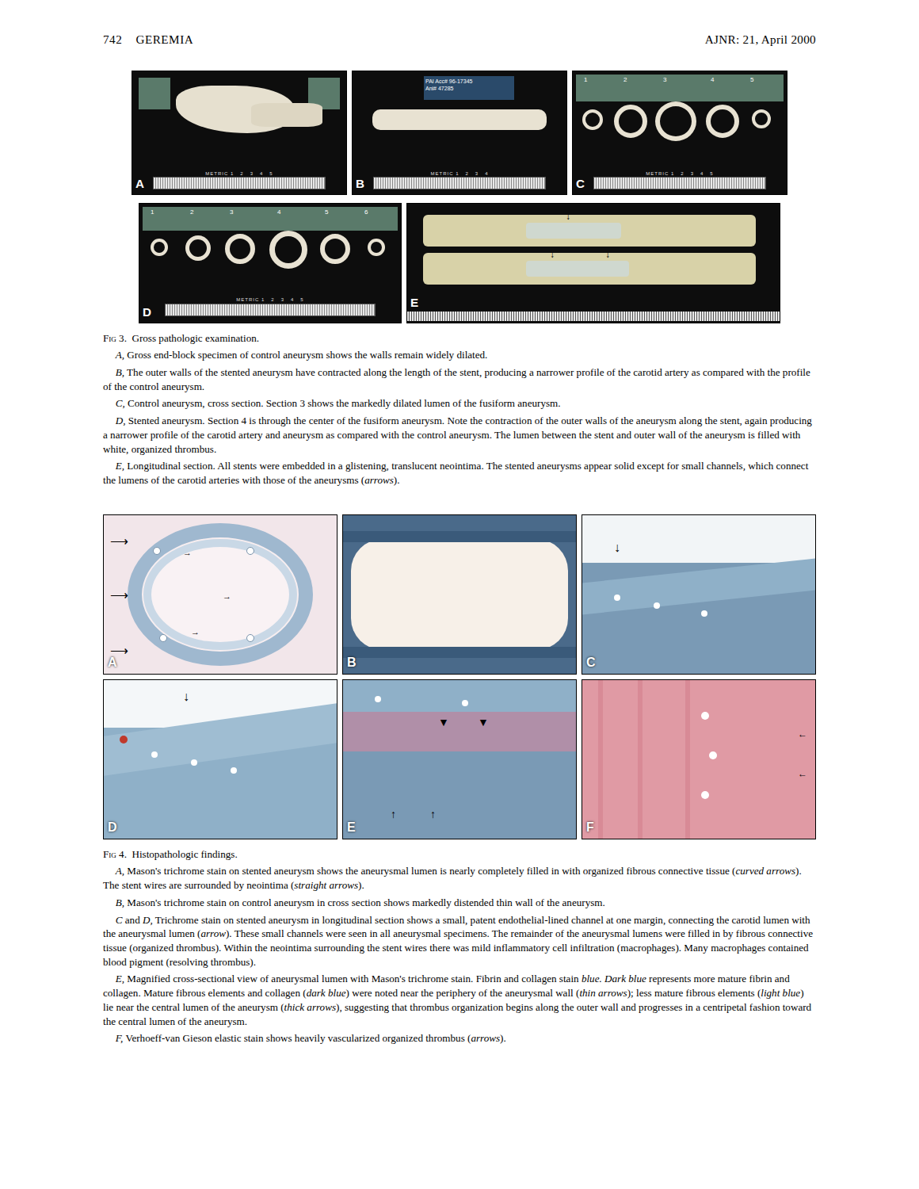742 GEREMIA
AJNR: 21, April 2000
METRIC 1 2 3 4 5
A
PAI Acc# 96-17345
Ani# 47285
METRIC 1 2 3 4
B
1
2
3
4
5
METRIC 1 2 3 4 5
C
1
2
3
4
5
6
METRIC 1 2 3 4 5
D
↓
↓
↓
E
Fig 3. Gross pathologic examination.
A, Gross end-block specimen of control aneurysm shows the walls remain widely dilated.
B, The outer walls of the stented aneurysm have contracted along the length of the stent, producing a narrower profile of the carotid artery as compared with the profile of the control aneurysm.
C, Control aneurysm, cross section. Section 3 shows the markedly dilated lumen of the fusiform aneurysm.
D, Stented aneurysm. Section 4 is through the center of the fusiform aneurysm. Note the contraction of the outer walls of the aneurysm along the stent, again producing a narrower profile of the carotid artery and aneurysm as compared with the control aneurysm. The lumen between the stent and outer wall of the aneurysm is filled with white, organized thrombus.
E, Longitudinal section. All stents were embedded in a glistening, translucent neointima. The stented aneurysms appear solid except for small channels, which connect the lumens of the carotid arteries with those of the aneurysms (arrows).
⟶
⟶
⟶
→
→
→
A
B
↓
C
↓
D
▼
▼
↑
↑
E
←
←
F
Fig 4. Histopathologic findings.
A, Mason's trichrome stain on stented aneurysm shows the aneurysmal lumen is nearly completely filled in with organized fibrous connective tissue (curved arrows). The stent wires are surrounded by neointima (straight arrows).
B, Mason's trichrome stain on control aneurysm in cross section shows markedly distended thin wall of the aneurysm.
C and D, Trichrome stain on stented aneurysm in longitudinal section shows a small, patent endothelial-lined channel at one margin, connecting the carotid lumen with the aneurysmal lumen (arrow). These small channels were seen in all aneurysmal specimens. The remainder of the aneurysmal lumens were filled in by fibrous connective tissue (organized thrombus). Within the neointima surrounding the stent wires there was mild inflammatory cell infiltration (macrophages). Many macrophages contained blood pigment (resolving thrombus).
E, Magnified cross-sectional view of aneurysmal lumen with Mason's trichrome stain. Fibrin and collagen stain blue. Dark blue represents more mature fibrin and collagen. Mature fibrous elements and collagen (dark blue) were noted near the periphery of the aneurysmal wall (thin arrows); less mature fibrous elements (light blue) lie near the central lumen of the aneurysm (thick arrows), suggesting that thrombus organization begins along the outer wall and progresses in a centripetal fashion toward the central lumen of the aneurysm.
F, Verhoeff-van Gieson elastic stain shows heavily vascularized organized thrombus (arrows).